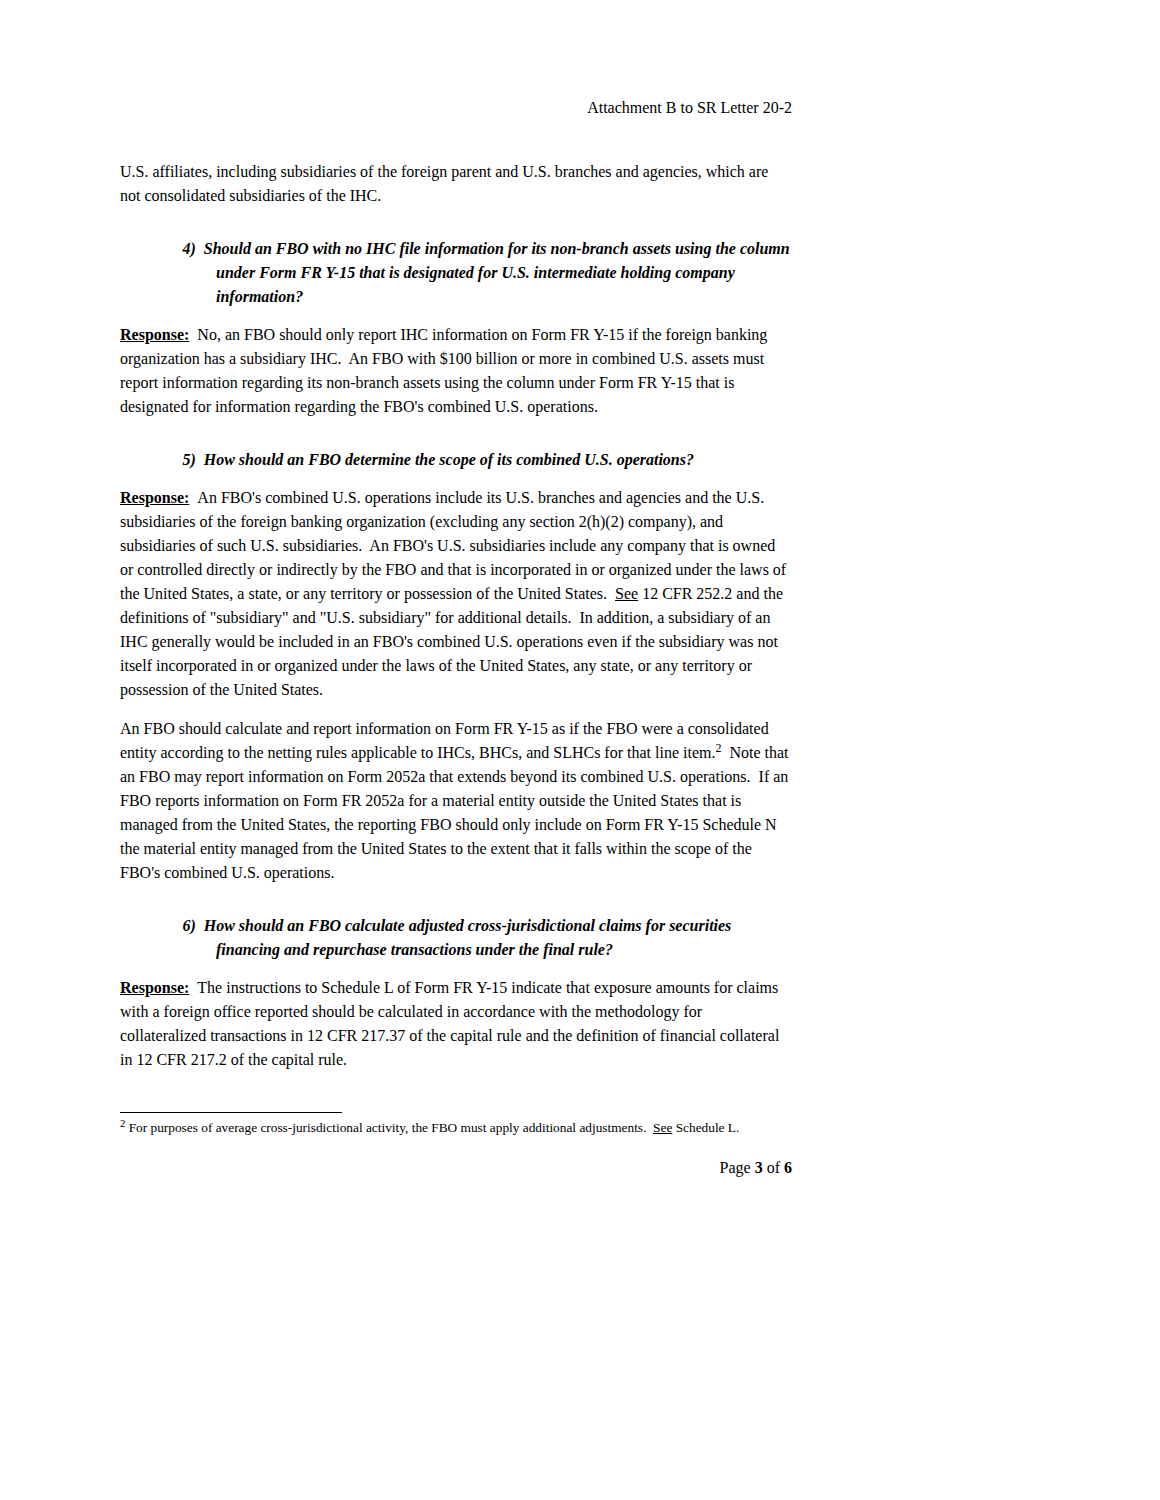Attachment B to SR Letter 20-2
U.S. affiliates, including subsidiaries of the foreign parent and U.S. branches and agencies, which are not consolidated subsidiaries of the IHC.
4) Should an FBO with no IHC file information for its non-branch assets using the column under Form FR Y-15 that is designated for U.S. intermediate holding company information?
Response: No, an FBO should only report IHC information on Form FR Y-15 if the foreign banking organization has a subsidiary IHC. An FBO with $100 billion or more in combined U.S. assets must report information regarding its non-branch assets using the column under Form FR Y-15 that is designated for information regarding the FBO's combined U.S. operations.
5) How should an FBO determine the scope of its combined U.S. operations?
Response: An FBO's combined U.S. operations include its U.S. branches and agencies and the U.S. subsidiaries of the foreign banking organization (excluding any section 2(h)(2) company), and subsidiaries of such U.S. subsidiaries. An FBO's U.S. subsidiaries include any company that is owned or controlled directly or indirectly by the FBO and that is incorporated in or organized under the laws of the United States, a state, or any territory or possession of the United States. See 12 CFR 252.2 and the definitions of "subsidiary" and "U.S. subsidiary" for additional details. In addition, a subsidiary of an IHC generally would be included in an FBO's combined U.S. operations even if the subsidiary was not itself incorporated in or organized under the laws of the United States, any state, or any territory or possession of the United States.
An FBO should calculate and report information on Form FR Y-15 as if the FBO were a consolidated entity according to the netting rules applicable to IHCs, BHCs, and SLHCs for that line item.2 Note that an FBO may report information on Form 2052a that extends beyond its combined U.S. operations. If an FBO reports information on Form FR 2052a for a material entity outside the United States that is managed from the United States, the reporting FBO should only include on Form FR Y-15 Schedule N the material entity managed from the United States to the extent that it falls within the scope of the FBO's combined U.S. operations.
6) How should an FBO calculate adjusted cross-jurisdictional claims for securities financing and repurchase transactions under the final rule?
Response: The instructions to Schedule L of Form FR Y-15 indicate that exposure amounts for claims with a foreign office reported should be calculated in accordance with the methodology for collateralized transactions in 12 CFR 217.37 of the capital rule and the definition of financial collateral in 12 CFR 217.2 of the capital rule.
2 For purposes of average cross-jurisdictional activity, the FBO must apply additional adjustments. See Schedule L.
Page 3 of 6